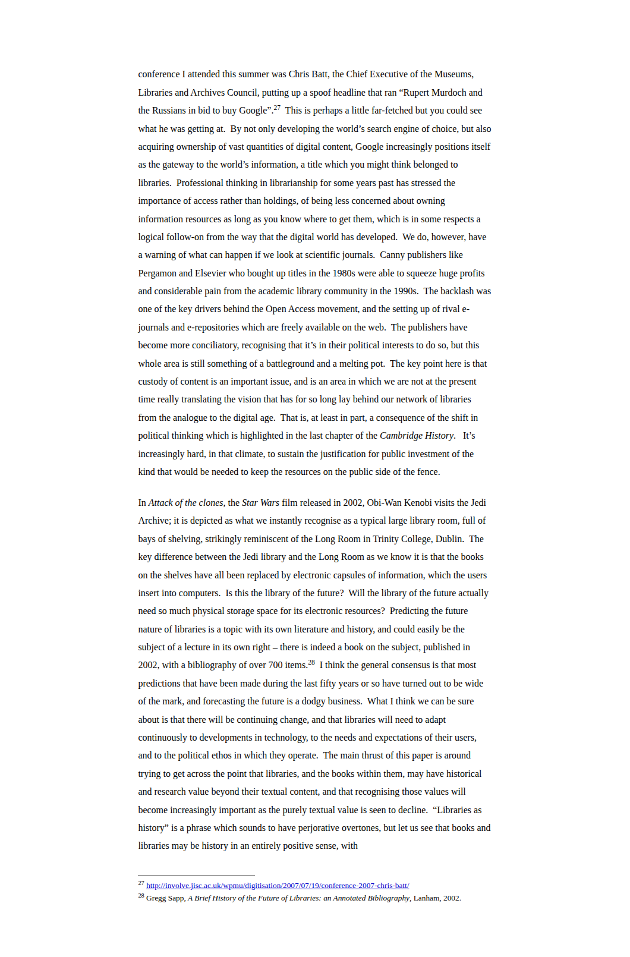conference I attended this summer was Chris Batt, the Chief Executive of the Museums, Libraries and Archives Council, putting up a spoof headline that ran “Rupert Murdoch and the Russians in bid to buy Google”.27 This is perhaps a little far-fetched but you could see what he was getting at. By not only developing the world’s search engine of choice, but also acquiring ownership of vast quantities of digital content, Google increasingly positions itself as the gateway to the world’s information, a title which you might think belonged to libraries. Professional thinking in librarianship for some years past has stressed the importance of access rather than holdings, of being less concerned about owning information resources as long as you know where to get them, which is in some respects a logical follow-on from the way that the digital world has developed. We do, however, have a warning of what can happen if we look at scientific journals. Canny publishers like Pergamon and Elsevier who bought up titles in the 1980s were able to squeeze huge profits and considerable pain from the academic library community in the 1990s. The backlash was one of the key drivers behind the Open Access movement, and the setting up of rival e-journals and e-repositories which are freely available on the web. The publishers have become more conciliatory, recognising that it’s in their political interests to do so, but this whole area is still something of a battleground and a melting pot. The key point here is that custody of content is an important issue, and is an area in which we are not at the present time really translating the vision that has for so long lay behind our network of libraries from the analogue to the digital age. That is, at least in part, a consequence of the shift in political thinking which is highlighted in the last chapter of the Cambridge History. It’s increasingly hard, in that climate, to sustain the justification for public investment of the kind that would be needed to keep the resources on the public side of the fence.
In Attack of the clones, the Star Wars film released in 2002, Obi-Wan Kenobi visits the Jedi Archive; it is depicted as what we instantly recognise as a typical large library room, full of bays of shelving, strikingly reminiscent of the Long Room in Trinity College, Dublin. The key difference between the Jedi library and the Long Room as we know it is that the books on the shelves have all been replaced by electronic capsules of information, which the users insert into computers. Is this the library of the future? Will the library of the future actually need so much physical storage space for its electronic resources? Predicting the future nature of libraries is a topic with its own literature and history, and could easily be the subject of a lecture in its own right – there is indeed a book on the subject, published in 2002, with a bibliography of over 700 items.28 I think the general consensus is that most predictions that have been made during the last fifty years or so have turned out to be wide of the mark, and forecasting the future is a dodgy business. What I think we can be sure about is that there will be continuing change, and that libraries will need to adapt continuously to developments in technology, to the needs and expectations of their users, and to the political ethos in which they operate. The main thrust of this paper is around trying to get across the point that libraries, and the books within them, may have historical and research value beyond their textual content, and that recognising those values will become increasingly important as the purely textual value is seen to decline. “Libraries as history” is a phrase which sounds to have perjorative overtones, but let us see that books and libraries may be history in an entirely positive sense, with
27 http://involve.jisc.ac.uk/wpmu/digitisation/2007/07/19/conference-2007-chris-batt/
28 Gregg Sapp, A Brief History of the Future of Libraries: an Annotated Bibliography, Lanham, 2002.